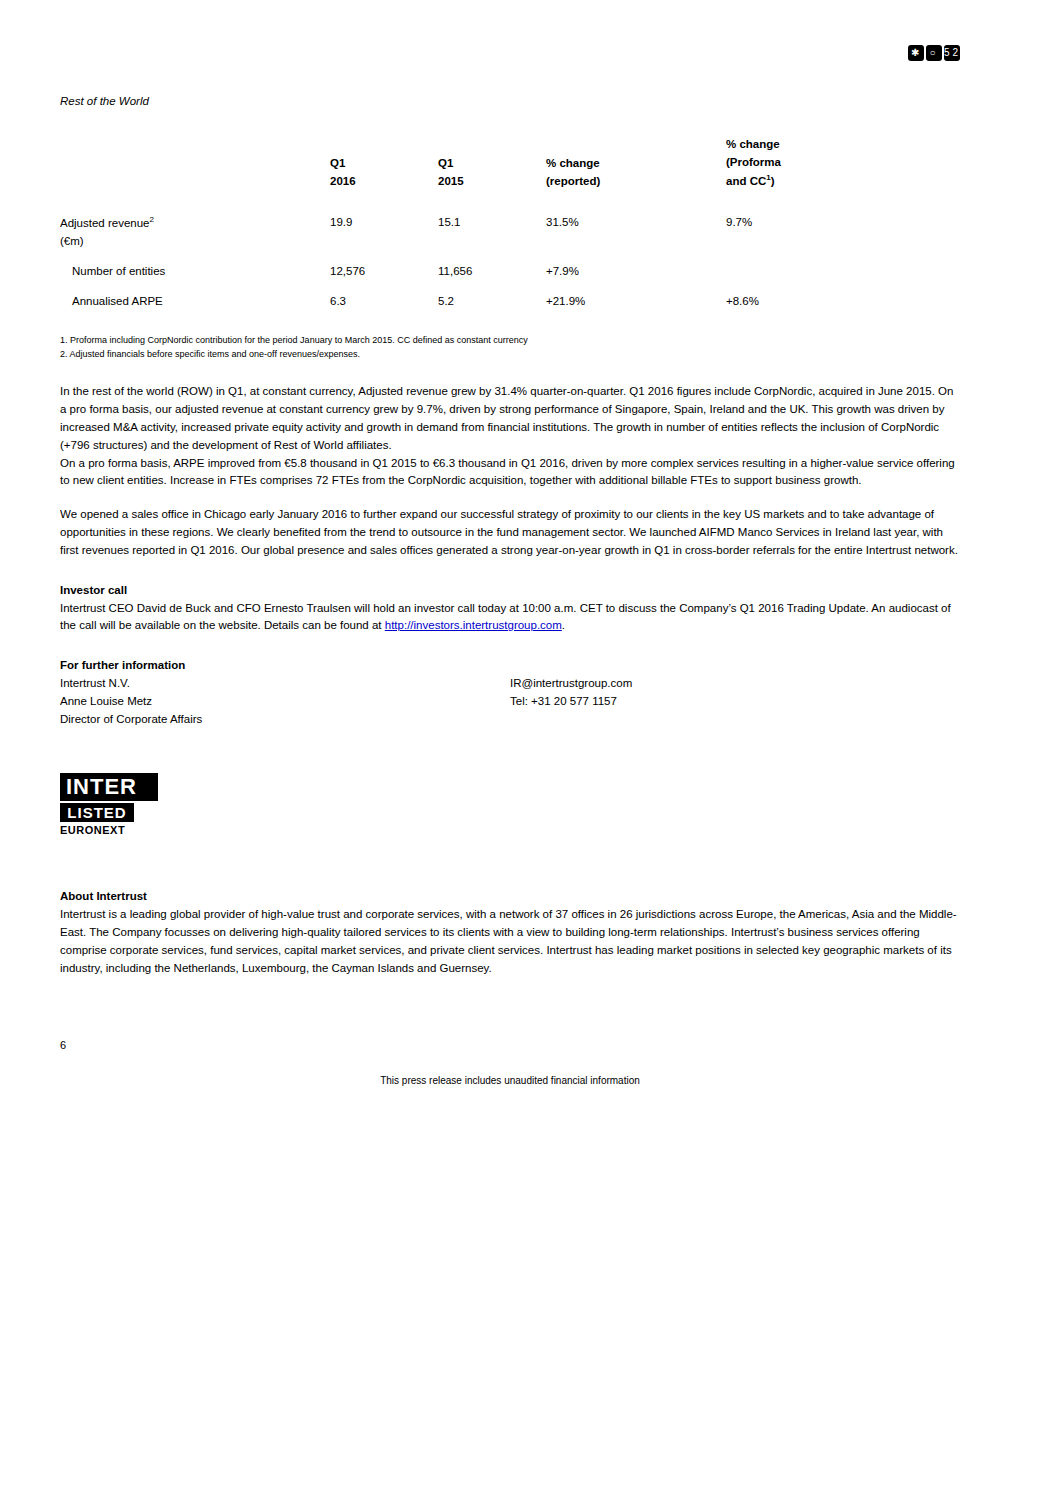✱○52
Rest of the World
| | Q1 2016 | Q1 2015 | % change (reported) | % change (Proforma and CC 1 ) |
| --- | --- | --- | --- | --- |
| Adjusted revenue 2 (€m) | 19.9 | 15.1 | 31.5% | 9.7% |
| Number of entities | 12,576 | 11,656 | +7.9% | |
| Annualised ARPE | 6.3 | 5.2 | +21.9% | +8.6% |
1. Proforma including CorpNordic contribution for the period January to March 2015. CC defined as constant currency
2. Adjusted financials before specific items and one-off revenues/expenses.
In the rest of the world (ROW) in Q1, at constant currency, Adjusted revenue grew by 31.4% quarter-on-quarter. Q1 2016 figures include CorpNordic, acquired in June 2015. On a pro forma basis, our adjusted revenue at constant currency grew by 9.7%, driven by strong performance of Singapore, Spain, Ireland and the UK. This growth was driven by increased M&A activity, increased private equity activity and growth in demand from financial institutions. The growth in number of entities reflects the inclusion of CorpNordic (+796 structures) and the development of Rest of World affiliates.
On a pro forma basis, ARPE improved from €5.8 thousand in Q1 2015 to €6.3 thousand in Q1 2016, driven by more complex services resulting in a higher-value service offering to new client entities. Increase in FTEs comprises 72 FTEs from the CorpNordic acquisition, together with additional billable FTEs to support business growth.
We opened a sales office in Chicago early January 2016 to further expand our successful strategy of proximity to our clients in the key US markets and to take advantage of opportunities in these regions. We clearly benefited from the trend to outsource in the fund management sector. We launched AIFMD Manco Services in Ireland last year, with first revenues reported in Q1 2016. Our global presence and sales offices generated a strong year-on-year growth in Q1 in cross-border referrals for the entire Intertrust network.
Investor call
Intertrust CEO David de Buck and CFO Ernesto Traulsen will hold an investor call today at 10:00 a.m. CET to discuss the Company’s Q1 2016 Trading Update. An audiocast of the call will be available on the website. Details can be found at http://investors.intertrustgroup.com.
For further information
| Intertrust N.V. | IR@intertrustgroup.com |
| Anne Louise Metz | Tel: +31 20 577 1157 |
| Director of Corporate Affairs | |
INTER LISTED EURONEXT
About Intertrust
Intertrust is a leading global provider of high-value trust and corporate services, with a network of 37 offices in 26 jurisdictions across Europe, the Americas, Asia and the Middle-East. The Company focusses on delivering high-quality tailored services to its clients with a view to building long-term relationships. Intertrust’s business services offering comprise corporate services, fund services, capital market services, and private client services. Intertrust has leading market positions in selected key geographic markets of its industry, including the Netherlands, Luxembourg, the Cayman Islands and Guernsey.
6
This press release includes unaudited financial information